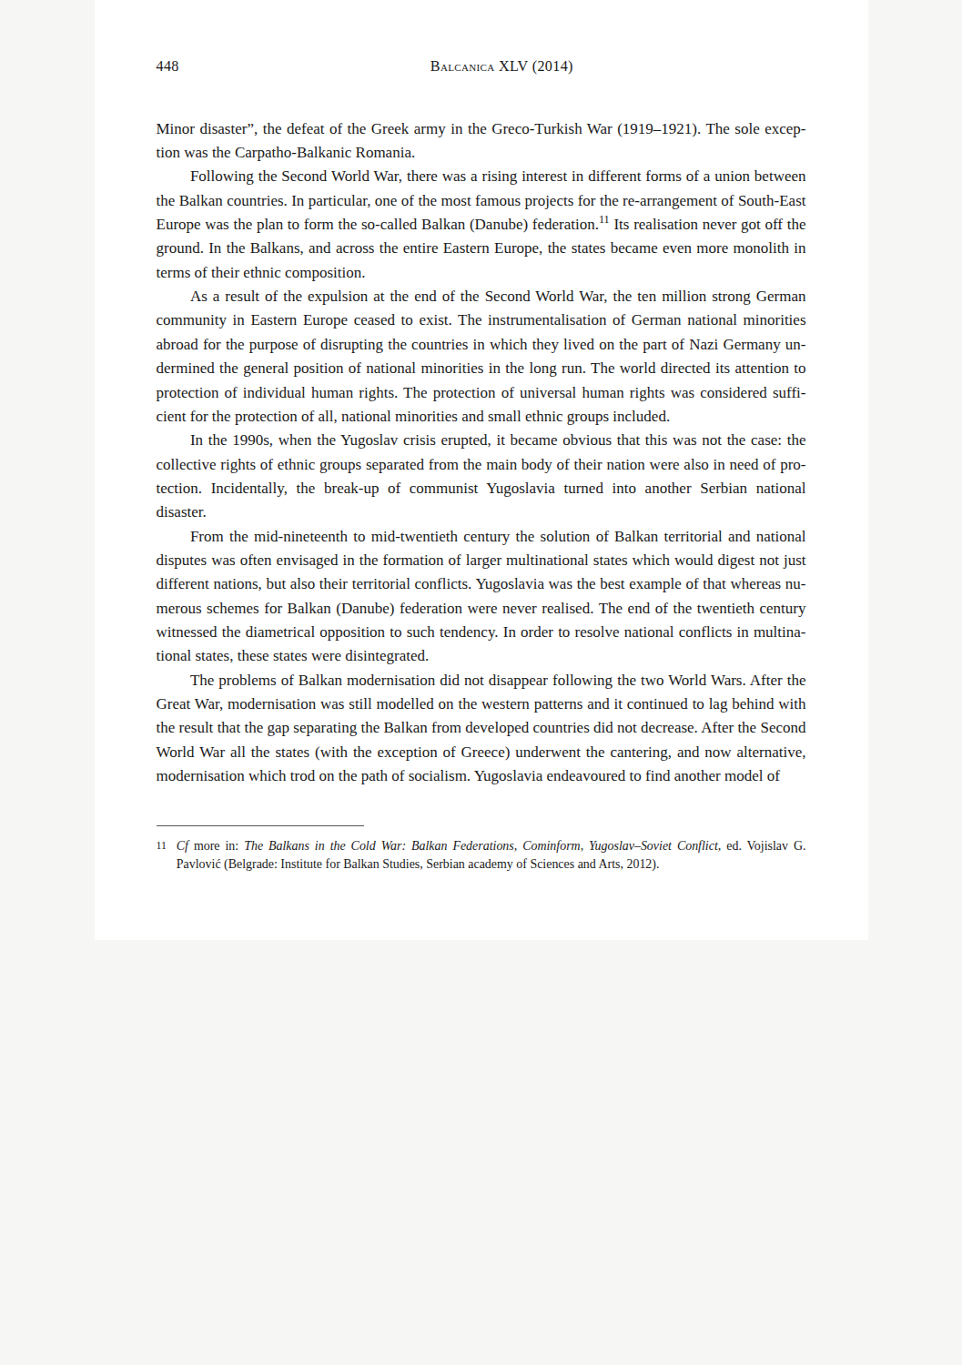448 Balcanica XLV (2014)
Minor disaster”, the defeat of the Greek army in the Greco-Turkish War (1919–1921). The sole exception was the Carpatho-Balkanic Romania.
Following the Second World War, there was a rising interest in different forms of a union between the Balkan countries. In particular, one of the most famous projects for the re-arrangement of South-East Europe was the plan to form the so-called Balkan (Danube) federation.11 Its realisation never got off the ground. In the Balkans, and across the entire Eastern Europe, the states became even more monolith in terms of their ethnic composition.
As a result of the expulsion at the end of the Second World War, the ten million strong German community in Eastern Europe ceased to exist. The instrumentalisation of German national minorities abroad for the purpose of disrupting the countries in which they lived on the part of Nazi Germany undermined the general position of national minorities in the long run. The world directed its attention to protection of individual human rights. The protection of universal human rights was considered sufficient for the protection of all, national minorities and small ethnic groups included.
In the 1990s, when the Yugoslav crisis erupted, it became obvious that this was not the case: the collective rights of ethnic groups separated from the main body of their nation were also in need of protection. Incidentally, the break-up of communist Yugoslavia turned into another Serbian national disaster.
From the mid-nineteenth to mid-twentieth century the solution of Balkan territorial and national disputes was often envisaged in the formation of larger multinational states which would digest not just different nations, but also their territorial conflicts. Yugoslavia was the best example of that whereas numerous schemes for Balkan (Danube) federation were never realised. The end of the twentieth century witnessed the diametrical opposition to such tendency. In order to resolve national conflicts in multinational states, these states were disintegrated.
The problems of Balkan modernisation did not disappear following the two World Wars. After the Great War, modernisation was still modelled on the western patterns and it continued to lag behind with the result that the gap separating the Balkan from developed countries did not decrease. After the Second World War all the states (with the exception of Greece) underwent the cantering, and now alternative, modernisation which trod on the path of socialism. Yugoslavia endeavoured to find another model of
11 Cf more in: The Balkans in the Cold War: Balkan Federations, Cominform, Yugoslav–Soviet Conflict, ed. Vojislav G. Pavlović (Belgrade: Institute for Balkan Studies, Serbian academy of Sciences and Arts, 2012).